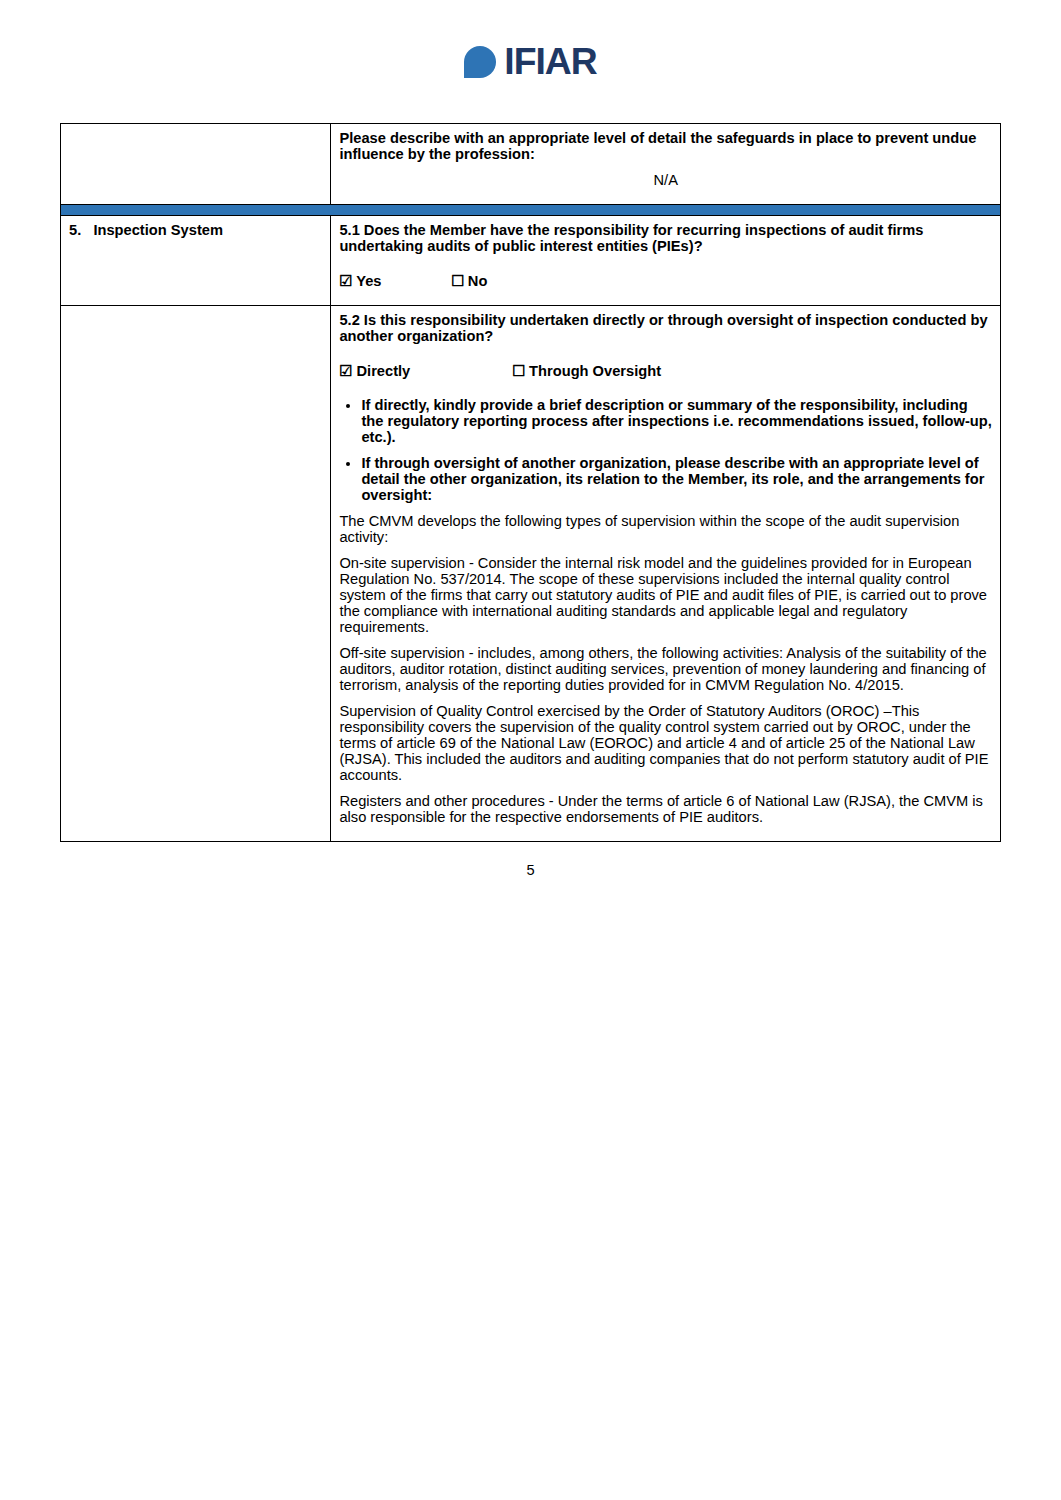IFIAR
| | Please describe with an appropriate level of detail the safeguards in place to prevent undue influence by the profession: N/A |
| 5. Inspection System | 5.1 Does the Member have the responsibility for recurring inspections of audit firms undertaking audits of public interest entities (PIEs)? ☑ Yes ☐ No |
| | 5.2 Is this responsibility undertaken directly or through oversight of inspection conducted by another organization? ☑ Directly ☐ Through Oversight If directly, kindly provide a brief description or summary of the responsibility, including the regulatory reporting process after inspections i.e. recommendations issued, follow-up, etc.). If through oversight of another organization, please describe with an appropriate level of detail the other organization, its relation to the Member, its role, and the arrangements for oversight: The CMVM develops the following types of supervision within the scope of the audit supervision activity: On-site supervision - Consider the internal risk model and the guidelines provided for in European Regulation No. 537/2014. The scope of these supervisions included the internal quality control system of the firms that carry out statutory audits of PIE and audit files of PIE, is carried out to prove the compliance with international auditing standards and applicable legal and regulatory requirements. Off-site supervision - includes, among others, the following activities: Analysis of the suitability of the auditors, auditor rotation, distinct auditing services, prevention of money laundering and financing of terrorism, analysis of the reporting duties provided for in CMVM Regulation No. 4/2015. Supervision of Quality Control exercised by the Order of Statutory Auditors (OROC) –This responsibility covers the supervision of the quality control system carried out by OROC, under the terms of article 69 of the National Law (EOROC) and article 4 and of article 25 of the National Law (RJSA). This included the auditors and auditing companies that do not perform statutory audit of PIE accounts. Registers and other procedures - Under the terms of article 6 of National Law (RJSA), the CMVM is also responsible for the respective endorsements of PIE auditors. |
5